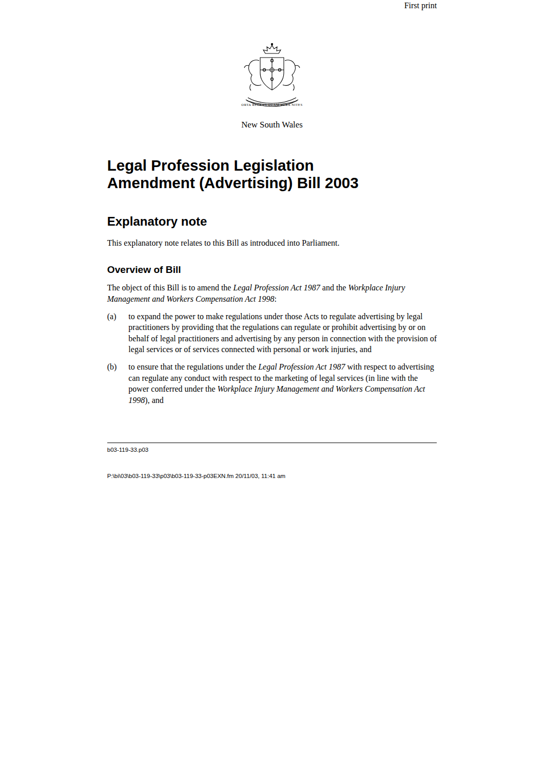First print
ORTA RECENS QUAM PURA NITES
New South Wales
Legal Profession Legislation
Amendment (Advertising) Bill 2003
Explanatory note
This explanatory note relates to this Bill as introduced into Parliament.
Overview of Bill
The object of this Bill is to amend the Legal Profession Act 1987 and the Workplace Injury Management and Workers Compensation Act 1998:
(a) to expand the power to make regulations under those Acts to regulate advertising by legal practitioners by providing that the regulations can regulate or prohibit advertising by or on behalf of legal practitioners and advertising by any person in connection with the provision of legal services or of services connected with personal or work injuries, and
(b) to ensure that the regulations under the Legal Profession Act 1987 with respect to advertising can regulate any conduct with respect to the marketing of legal services (in line with the power conferred under the Workplace Injury Management and Workers Compensation Act 1998), and
b03-119-33.p03
P:\bi\03\b03-119-33\p03\b03-119-33-p03EXN.fm 20/11/03, 11:41 am